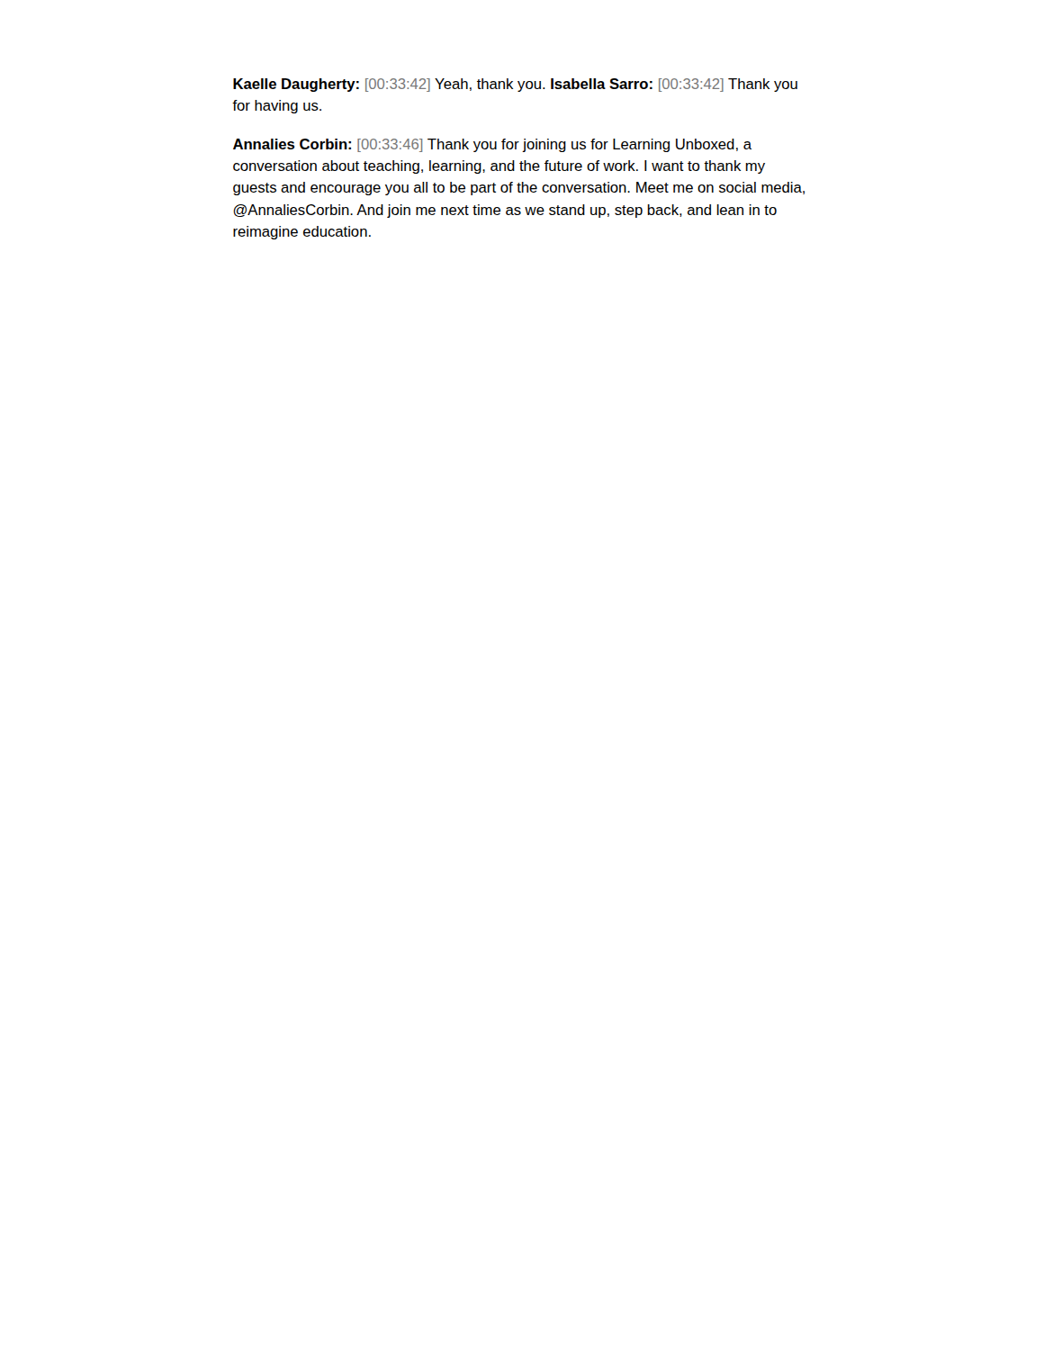Kaelle Daugherty: [00:33:42] Yeah, thank you. Isabella Sarro: [00:33:42] Thank you for having us.
Annalies Corbin: [00:33:46] Thank you for joining us for Learning Unboxed, a conversation about teaching, learning, and the future of work. I want to thank my guests and encourage you all to be part of the conversation. Meet me on social media, @AnnaliesCorbin. And join me next time as we stand up, step back, and lean in to reimagine education.